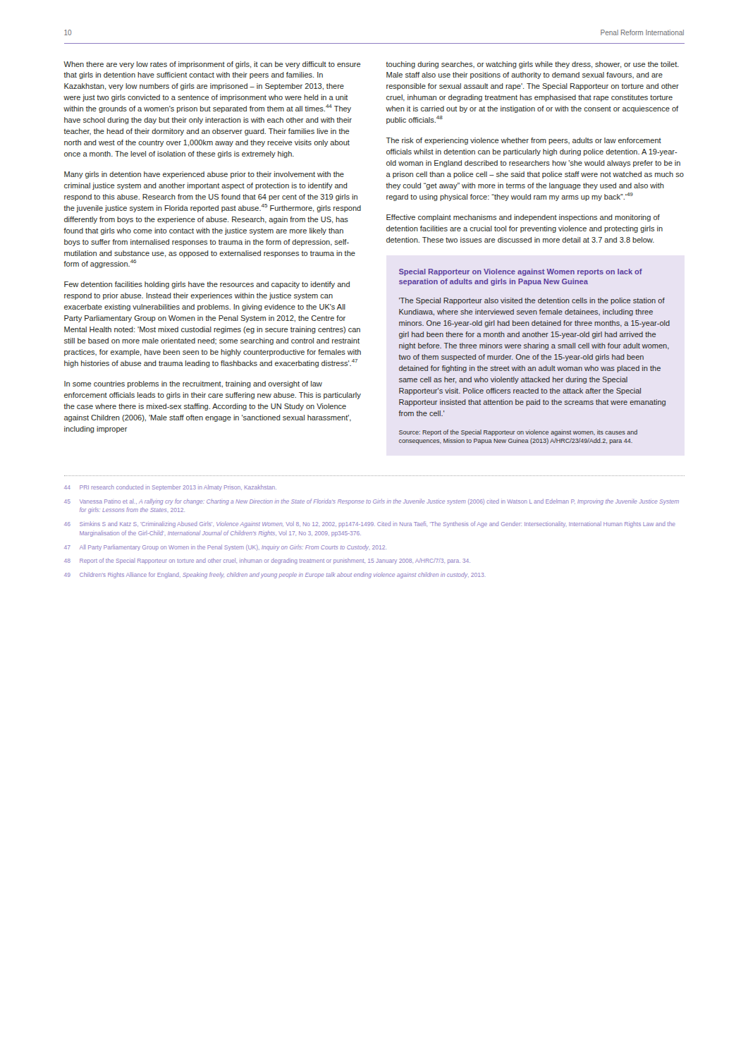10 Penal Reform International
When there are very low rates of imprisonment of girls, it can be very difficult to ensure that girls in detention have sufficient contact with their peers and families. In Kazakhstan, very low numbers of girls are imprisoned – in September 2013, there were just two girls convicted to a sentence of imprisonment who were held in a unit within the grounds of a women's prison but separated from them at all times.44 They have school during the day but their only interaction is with each other and with their teacher, the head of their dormitory and an observer guard. Their families live in the north and west of the country over 1,000km away and they receive visits only about once a month. The level of isolation of these girls is extremely high.
Many girls in detention have experienced abuse prior to their involvement with the criminal justice system and another important aspect of protection is to identify and respond to this abuse. Research from the US found that 64 per cent of the 319 girls in the juvenile justice system in Florida reported past abuse.45 Furthermore, girls respond differently from boys to the experience of abuse. Research, again from the US, has found that girls who come into contact with the justice system are more likely than boys to suffer from internalised responses to trauma in the form of depression, self-mutilation and substance use, as opposed to externalised responses to trauma in the form of aggression.46
Few detention facilities holding girls have the resources and capacity to identify and respond to prior abuse. Instead their experiences within the justice system can exacerbate existing vulnerabilities and problems. In giving evidence to the UK's All Party Parliamentary Group on Women in the Penal System in 2012, the Centre for Mental Health noted: 'Most mixed custodial regimes (eg in secure training centres) can still be based on more male orientated need; some searching and control and restraint practices, for example, have been seen to be highly counterproductive for females with high histories of abuse and trauma leading to flashbacks and exacerbating distress'.47
In some countries problems in the recruitment, training and oversight of law enforcement officials leads to girls in their care suffering new abuse. This is particularly the case where there is mixed-sex staffing. According to the UN Study on Violence against Children (2006), 'Male staff often engage in 'sanctioned sexual harassment', including improper
touching during searches, or watching girls while they dress, shower, or use the toilet. Male staff also use their positions of authority to demand sexual favours, and are responsible for sexual assault and rape'. The Special Rapporteur on torture and other cruel, inhuman or degrading treatment has emphasised that rape constitutes torture when it is carried out by or at the instigation of or with the consent or acquiescence of public officials.48
The risk of experiencing violence whether from peers, adults or law enforcement officials whilst in detention can be particularly high during police detention. A 19-year-old woman in England described to researchers how 'she would always prefer to be in a prison cell than a police cell – she said that police staff were not watched as much so they could “get away” with more in terms of the language they used and also with regard to using physical force: “they would ram my arms up my back”.'49
Effective complaint mechanisms and independent inspections and monitoring of detention facilities are a crucial tool for preventing violence and protecting girls in detention. These two issues are discussed in more detail at 3.7 and 3.8 below.
Special Rapporteur on Violence against Women reports on lack of separation of adults and girls in Papua New Guinea
'The Special Rapporteur also visited the detention cells in the police station of Kundiawa, where she interviewed seven female detainees, including three minors. One 16-year-old girl had been detained for three months, a 15-year-old girl had been there for a month and another 15-year-old girl had arrived the night before. The three minors were sharing a small cell with four adult women, two of them suspected of murder. One of the 15-year-old girls had been detained for fighting in the street with an adult woman who was placed in the same cell as her, and who violently attacked her during the Special Rapporteur's visit. Police officers reacted to the attack after the Special Rapporteur insisted that attention be paid to the screams that were emanating from the cell.'
Source: Report of the Special Rapporteur on violence against women, its causes and consequences, Mission to Papua New Guinea (2013) A/HRC/23/49/Add.2, para 44.
44
PRI research conducted in September 2013 in Almaty Prison, Kazakhstan.
45
Vanessa Patino et al., A rallying cry for change: Charting a New Direction in the State of Florida's Response to Girls in the Juvenile Justice system (2006) cited in Watson L and Edelman P, Improving the Juvenile Justice System for girls: Lessons from the States, 2012.
46
Simkins S and Katz S, 'Criminalizing Abused Girls', Violence Against Women, Vol 8, No 12, 2002, pp1474-1499. Cited in Nura Taefi, 'The Synthesis of Age and Gender: Intersectionality, International Human Rights Law and the Marginalisation of the Girl-Child', International Journal of Children's Rights, Vol 17, No 3, 2009, pp345-376.
47
All Party Parliamentary Group on Women in the Penal System (UK), Inquiry on Girls: From Courts to Custody, 2012.
48
Report of the Special Rapporteur on torture and other cruel, inhuman or degrading treatment or punishment, 15 January 2008, A/HRC/7/3, para. 34.
49
Children's Rights Alliance for England, Speaking freely, children and young people in Europe talk about ending violence against children in custody, 2013.